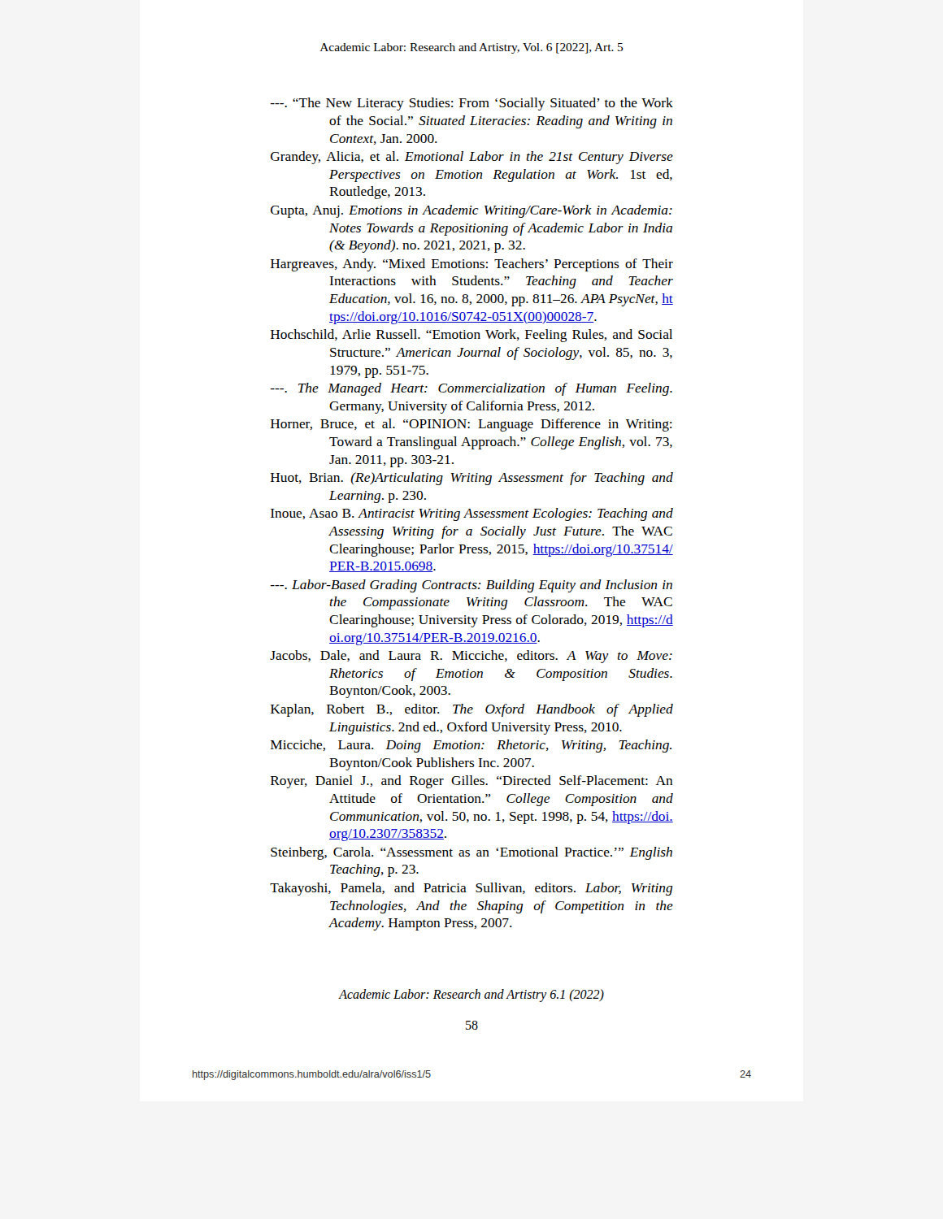Academic Labor: Research and Artistry, Vol. 6 [2022], Art. 5
---. “The New Literacy Studies: From ‘Socially Situated’ to the Work of the Social.” Situated Literacies: Reading and Writing in Context, Jan. 2000.
Grandey, Alicia, et al. Emotional Labor in the 21st Century Diverse Perspectives on Emotion Regulation at Work. 1st ed, Routledge, 2013.
Gupta, Anuj. Emotions in Academic Writing/Care-Work in Academia: Notes Towards a Repositioning of Academic Labor in India (& Beyond). no. 2021, 2021, p. 32.
Hargreaves, Andy. “Mixed Emotions: Teachers’ Perceptions of Their Interactions with Students.” Teaching and Teacher Education, vol. 16, no. 8, 2000, pp. 811–26. APA PsycNet, https://doi.org/10.1016/S0742-051X(00)00028-7.
Hochschild, Arlie Russell. “Emotion Work, Feeling Rules, and Social Structure.” American Journal of Sociology, vol. 85, no. 3, 1979, pp. 551-75.
---. The Managed Heart: Commercialization of Human Feeling. Germany, University of California Press, 2012.
Horner, Bruce, et al. “OPINION: Language Difference in Writing: Toward a Translingual Approach.” College English, vol. 73, Jan. 2011, pp. 303-21.
Huot, Brian. (Re)Articulating Writing Assessment for Teaching and Learning. p. 230.
Inoue, Asao B. Antiracist Writing Assessment Ecologies: Teaching and Assessing Writing for a Socially Just Future. The WAC Clearinghouse; Parlor Press, 2015, https://doi.org/10.37514/PER-B.2015.0698.
---. Labor-Based Grading Contracts: Building Equity and Inclusion in the Compassionate Writing Classroom. The WAC Clearinghouse; University Press of Colorado, 2019, https://doi.org/10.37514/PER-B.2019.0216.0.
Jacobs, Dale, and Laura R. Micciche, editors. A Way to Move: Rhetorics of Emotion & Composition Studies. Boynton/Cook, 2003.
Kaplan, Robert B., editor. The Oxford Handbook of Applied Linguistics. 2nd ed., Oxford University Press, 2010.
Micciche, Laura. Doing Emotion: Rhetoric, Writing, Teaching. Boynton/Cook Publishers Inc. 2007.
Royer, Daniel J., and Roger Gilles. “Directed Self-Placement: An Attitude of Orientation.” College Composition and Communication, vol. 50, no. 1, Sept. 1998, p. 54, https://doi.org/10.2307/358352.
Steinberg, Carola. “Assessment as an ‘Emotional Practice.’” English Teaching, p. 23.
Takayoshi, Pamela, and Patricia Sullivan, editors. Labor, Writing Technologies, And the Shaping of Competition in the Academy. Hampton Press, 2007.
Academic Labor: Research and Artistry 6.1 (2022)
58
https://digitalcommons.humboldt.edu/alra/vol6/iss1/5 24